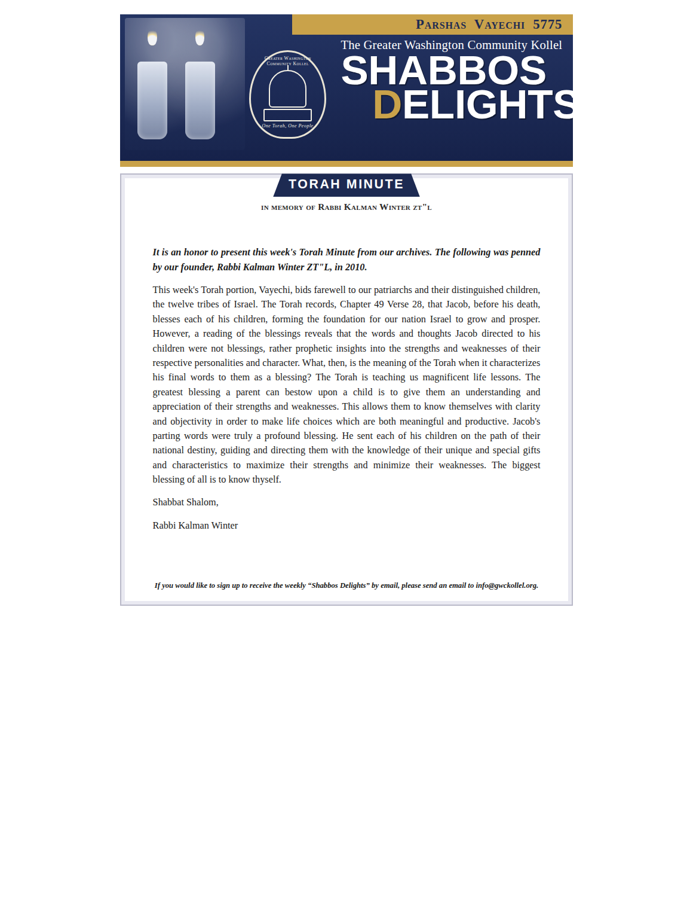Parshas Vayechi 5775
Greater Washington Community Kollel
One Torah, One People
The Greater Washington Community Kollel
Shabbos Delights
TORAH MINUTE
in memory of Rabbi Kalman Winter zt"l
It is an honor to present this week's Torah Minute from our archives. The following was penned by our founder, Rabbi Kalman Winter ZT"L, in 2010.
This week's Torah portion, Vayechi, bids farewell to our patriarchs and their distinguished children, the twelve tribes of Israel. The Torah records, Chapter 49 Verse 28, that Jacob, before his death, blesses each of his children, forming the foundation for our nation Israel to grow and prosper. However, a reading of the blessings reveals that the words and thoughts Jacob directed to his children were not blessings, rather prophetic insights into the strengths and weaknesses of their respective personalities and character. What, then, is the meaning of the Torah when it characterizes his final words to them as a blessing? The Torah is teaching us magnificent life lessons. The greatest blessing a parent can bestow upon a child is to give them an understanding and appreciation of their strengths and weaknesses. This allows them to know themselves with clarity and objectivity in order to make life choices which are both meaningful and productive. Jacob's parting words were truly a profound blessing. He sent each of his children on the path of their national destiny, guiding and directing them with the knowledge of their unique and special gifts and characteristics to maximize their strengths and minimize their weaknesses. The biggest blessing of all is to know thyself.
Shabbat Shalom,
Rabbi Kalman Winter
If you would like to sign up to receive the weekly “Shabbos Delights” by email, please send an email to info@gwckollel.org.